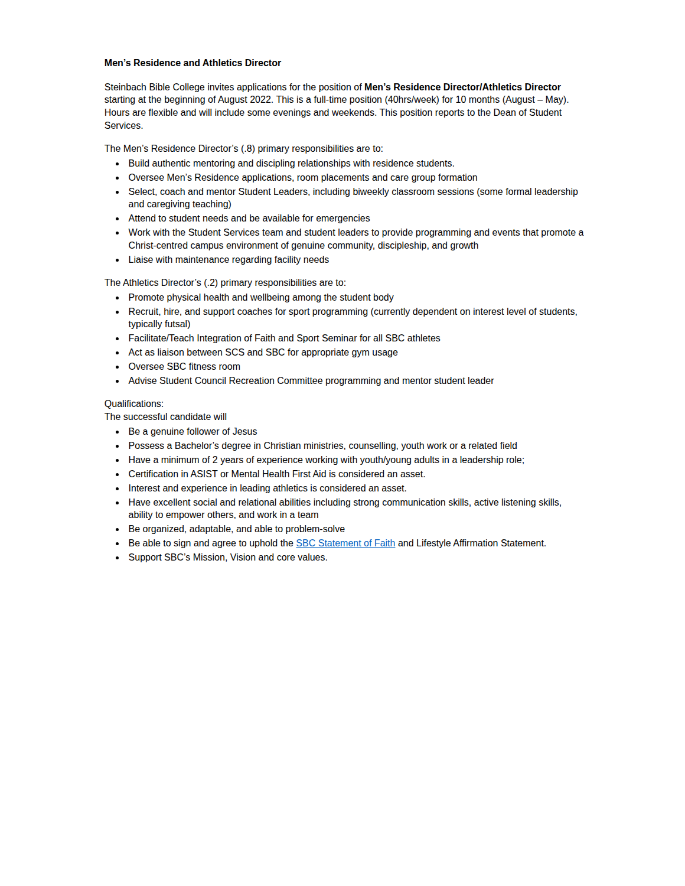Men’s Residence and Athletics Director
Steinbach Bible College invites applications for the position of Men’s Residence Director/Athletics Director starting at the beginning of August 2022. This is a full-time position (40hrs/week) for 10 months (August – May). Hours are flexible and will include some evenings and weekends. This position reports to the Dean of Student Services.
The Men’s Residence Director’s (.8) primary responsibilities are to:
Build authentic mentoring and discipling relationships with residence students.
Oversee Men’s Residence applications, room placements and care group formation
Select, coach and mentor Student Leaders, including biweekly classroom sessions (some formal leadership and caregiving teaching)
Attend to student needs and be available for emergencies
Work with the Student Services team and student leaders to provide programming and events that promote a Christ-centred campus environment of genuine community, discipleship, and growth
Liaise with maintenance regarding facility needs
The Athletics Director’s (.2) primary responsibilities are to:
Promote physical health and wellbeing among the student body
Recruit, hire, and support coaches for sport programming (currently dependent on interest level of students, typically futsal)
Facilitate/Teach Integration of Faith and Sport Seminar for all SBC athletes
Act as liaison between SCS and SBC for appropriate gym usage
Oversee SBC fitness room
Advise Student Council Recreation Committee programming and mentor student leader
Qualifications:
The successful candidate will
Be a genuine follower of Jesus
Possess a Bachelor’s degree in Christian ministries, counselling, youth work or a related field
Have a minimum of 2 years of experience working with youth/young adults in a leadership role;
Certification in ASIST or Mental Health First Aid is considered an asset.
Interest and experience in leading athletics is considered an asset.
Have excellent social and relational abilities including strong communication skills, active listening skills, ability to empower others, and work in a team
Be organized, adaptable, and able to problem-solve
Be able to sign and agree to uphold the SBC Statement of Faith and Lifestyle Affirmation Statement.
Support SBC’s Mission, Vision and core values.